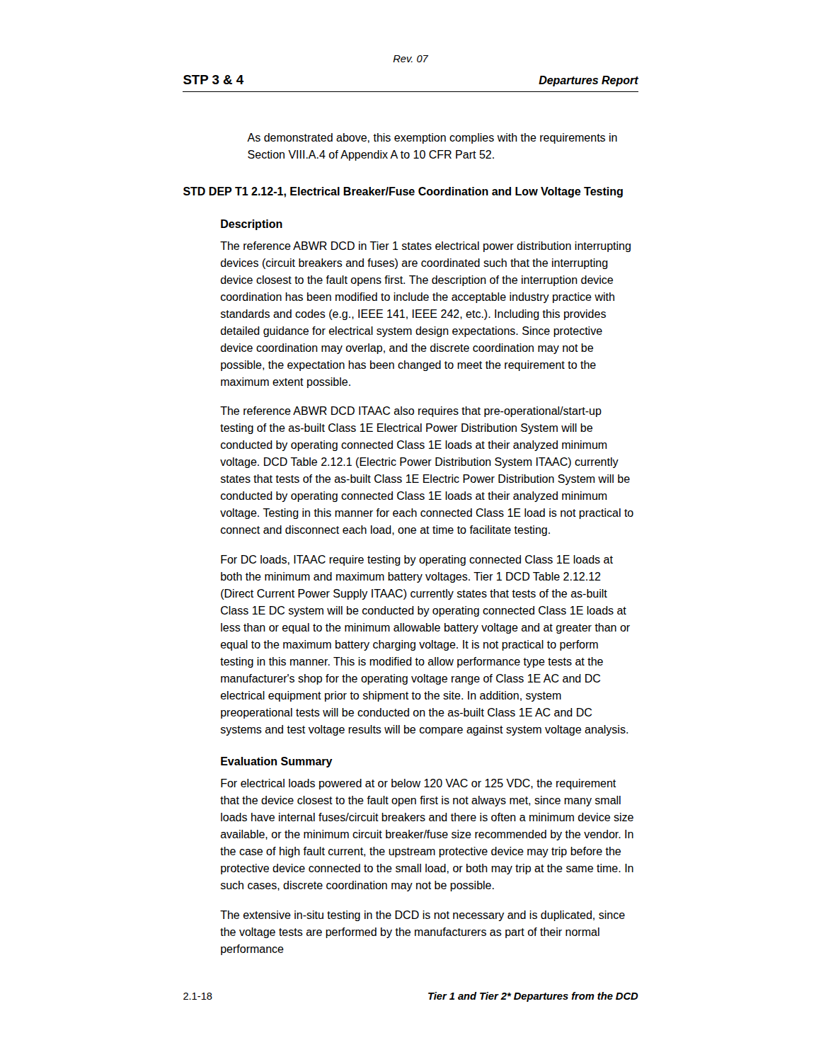Rev. 07
STP 3 & 4
Departures Report
As demonstrated above, this exemption complies with the requirements in Section VIII.A.4 of Appendix A to 10 CFR Part 52.
STD DEP T1 2.12-1, Electrical Breaker/Fuse Coordination and Low Voltage Testing
Description
The reference ABWR DCD in Tier 1 states electrical power distribution interrupting devices (circuit breakers and fuses) are coordinated such that the interrupting device closest to the fault opens first. The description of the interruption device coordination has been modified to include the acceptable industry practice with standards and codes (e.g., IEEE 141, IEEE 242, etc.). Including this provides detailed guidance for electrical system design expectations. Since protective device coordination may overlap, and the discrete coordination may not be possible, the expectation has been changed to meet the requirement to the maximum extent possible.
The reference ABWR DCD ITAAC also requires that pre-operational/start-up testing of the as-built Class 1E Electrical Power Distribution System will be conducted by operating connected Class 1E loads at their analyzed minimum voltage. DCD Table 2.12.1 (Electric Power Distribution System ITAAC) currently states that tests of the as-built Class 1E Electric Power Distribution System will be conducted by operating connected Class 1E loads at their analyzed minimum voltage. Testing in this manner for each connected Class 1E load is not practical to connect and disconnect each load, one at time to facilitate testing.
For DC loads, ITAAC require testing by operating connected Class 1E loads at both the minimum and maximum battery voltages. Tier 1 DCD Table 2.12.12 (Direct Current Power Supply ITAAC) currently states that tests of the as-built Class 1E DC system will be conducted by operating connected Class 1E loads at less than or equal to the minimum allowable battery voltage and at greater than or equal to the maximum battery charging voltage. It is not practical to perform testing in this manner. This is modified to allow performance type tests at the manufacturer's shop for the operating voltage range of Class 1E AC and DC electrical equipment prior to shipment to the site. In addition, system preoperational tests will be conducted on the as-built Class 1E AC and DC systems and test voltage results will be compare against system voltage analysis.
Evaluation Summary
For electrical loads powered at or below 120 VAC or 125 VDC, the requirement that the device closest to the fault open first is not always met, since many small loads have internal fuses/circuit breakers and there is often a minimum device size available, or the minimum circuit breaker/fuse size recommended by the vendor. In the case of high fault current, the upstream protective device may trip before the protective device connected to the small load, or both may trip at the same time. In such cases, discrete coordination may not be possible.
The extensive in-situ testing in the DCD is not necessary and is duplicated, since the voltage tests are performed by the manufacturers as part of their normal performance
2.1-18
Tier 1 and Tier 2* Departures from the DCD